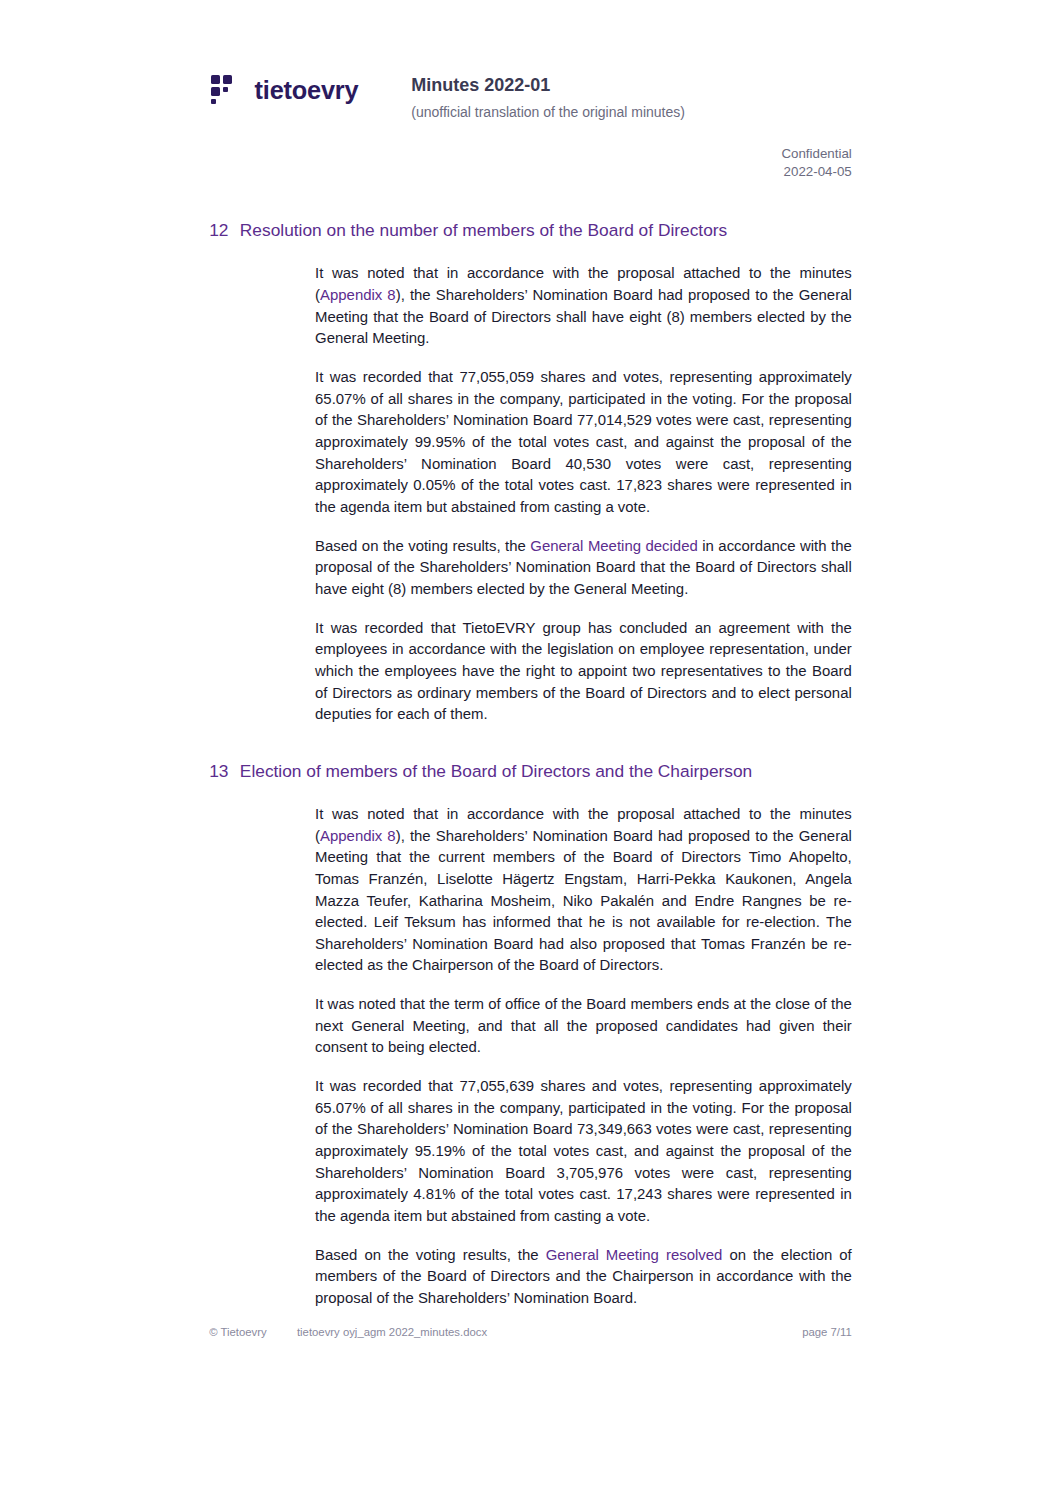tietoevry
Minutes 2022-01
(unofficial translation of the original minutes)
Confidential
2022-04-05
12 Resolution on the number of members of the Board of Directors
It was noted that in accordance with the proposal attached to the minutes (Appendix 8), the Shareholders’ Nomination Board had proposed to the General Meeting that the Board of Directors shall have eight (8) members elected by the General Meeting.
It was recorded that 77,055,059 shares and votes, representing approximately 65.07% of all shares in the company, participated in the voting. For the proposal of the Shareholders’ Nomination Board 77,014,529 votes were cast, representing approximately 99.95% of the total votes cast, and against the proposal of the Shareholders’ Nomination Board 40,530 votes were cast, representing approximately 0.05% of the total votes cast. 17,823 shares were represented in the agenda item but abstained from casting a vote.
Based on the voting results, the General Meeting decided in accordance with the proposal of the Shareholders’ Nomination Board that the Board of Directors shall have eight (8) members elected by the General Meeting.
It was recorded that TietoEVRY group has concluded an agreement with the employees in accordance with the legislation on employee representation, under which the employees have the right to appoint two representatives to the Board of Directors as ordinary members of the Board of Directors and to elect personal deputies for each of them.
13 Election of members of the Board of Directors and the Chairperson
It was noted that in accordance with the proposal attached to the minutes (Appendix 8), the Shareholders’ Nomination Board had proposed to the General Meeting that the current members of the Board of Directors Timo Ahopelto, Tomas Franzén, Liselotte Hägertz Engstam, Harri-Pekka Kaukonen, Angela Mazza Teufer, Katharina Mosheim, Niko Pakalén and Endre Rangnes be re-elected. Leif Teksum has informed that he is not available for re-election. The Shareholders’ Nomination Board had also proposed that Tomas Franzén be re-elected as the Chairperson of the Board of Directors.
It was noted that the term of office of the Board members ends at the close of the next General Meeting, and that all the proposed candidates had given their consent to being elected.
It was recorded that 77,055,639 shares and votes, representing approximately 65.07% of all shares in the company, participated in the voting. For the proposal of the Shareholders’ Nomination Board 73,349,663 votes were cast, representing approximately 95.19% of the total votes cast, and against the proposal of the Shareholders’ Nomination Board 3,705,976 votes were cast, representing approximately 4.81% of the total votes cast. 17,243 shares were represented in the agenda item but abstained from casting a vote.
Based on the voting results, the General Meeting resolved on the election of members of the Board of Directors and the Chairperson in accordance with the proposal of the Shareholders’ Nomination Board.
© Tietoevry tietoevry oyj_agm 2022_minutes.docx page 7/11